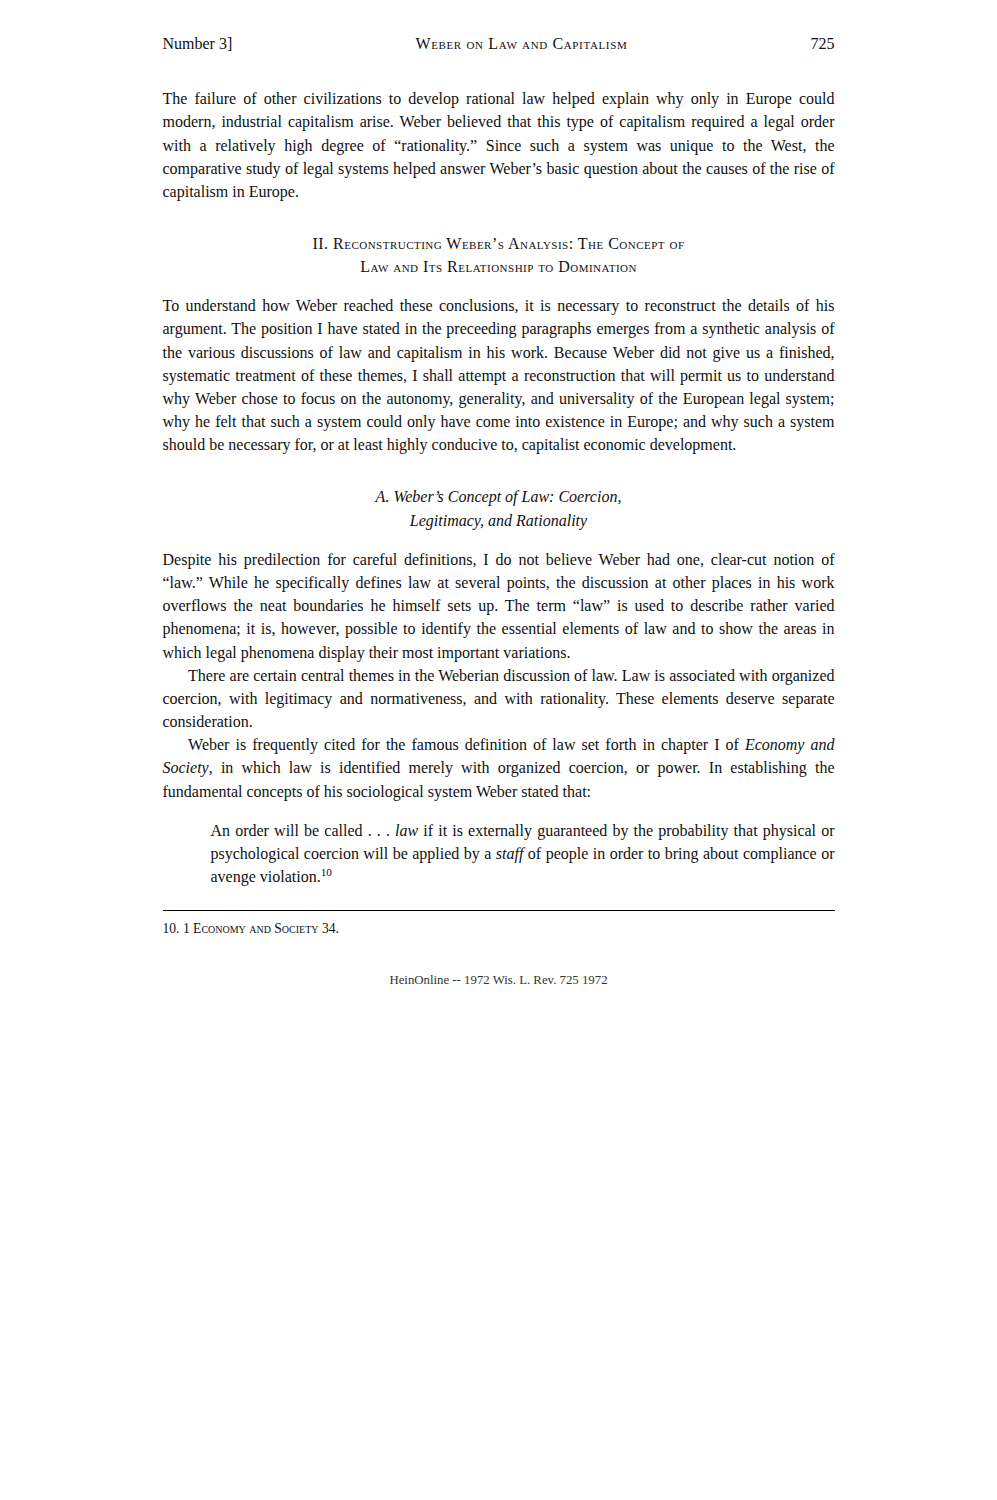Number 3] Weber on Law and Capitalism 725
The failure of other civilizations to develop rational law helped explain why only in Europe could modern, industrial capitalism arise. Weber believed that this type of capitalism required a legal order with a relatively high degree of “rationality.” Since such a system was unique to the West, the comparative study of legal systems helped answer Weber’s basic question about the causes of the rise of capitalism in Europe.
II. Reconstructing Weber’s Analysis: The Concept of
Law and Its Relationship to Domination
To understand how Weber reached these conclusions, it is necessary to reconstruct the details of his argument. The position I have stated in the preceeding paragraphs emerges from a synthetic analysis of the various discussions of law and capitalism in his work. Because Weber did not give us a finished, systematic treatment of these themes, I shall attempt a reconstruction that will permit us to understand why Weber chose to focus on the autonomy, generality, and universality of the European legal system; why he felt that such a system could only have come into existence in Europe; and why such a system should be necessary for, or at least highly conducive to, capitalist economic development.
A. Weber’s Concept of Law: Coercion,
Legitimacy, and Rationality
Despite his predilection for careful definitions, I do not believe Weber had one, clear-cut notion of “law.” While he specifically defines law at several points, the discussion at other places in his work overflows the neat boundaries he himself sets up. The term “law” is used to describe rather varied phenomena; it is, however, possible to identify the essential elements of law and to show the areas in which legal phenomena display their most important variations.
There are certain central themes in the Weberian discussion of law. Law is associated with organized coercion, with legitimacy and normativeness, and with rationality. These elements deserve separate consideration.
Weber is frequently cited for the famous definition of law set forth in chapter I of Economy and Society, in which law is identified merely with organized coercion, or power. In establishing the fundamental concepts of his sociological system Weber stated that:
An order will be called . . . law if it is externally guaranteed by the probability that physical or psychological coercion will be applied by a staff of people in order to bring about compliance or avenge violation.10
10. 1 Economy and Society 34.
HeinOnline -- 1972 Wis. L. Rev. 725 1972